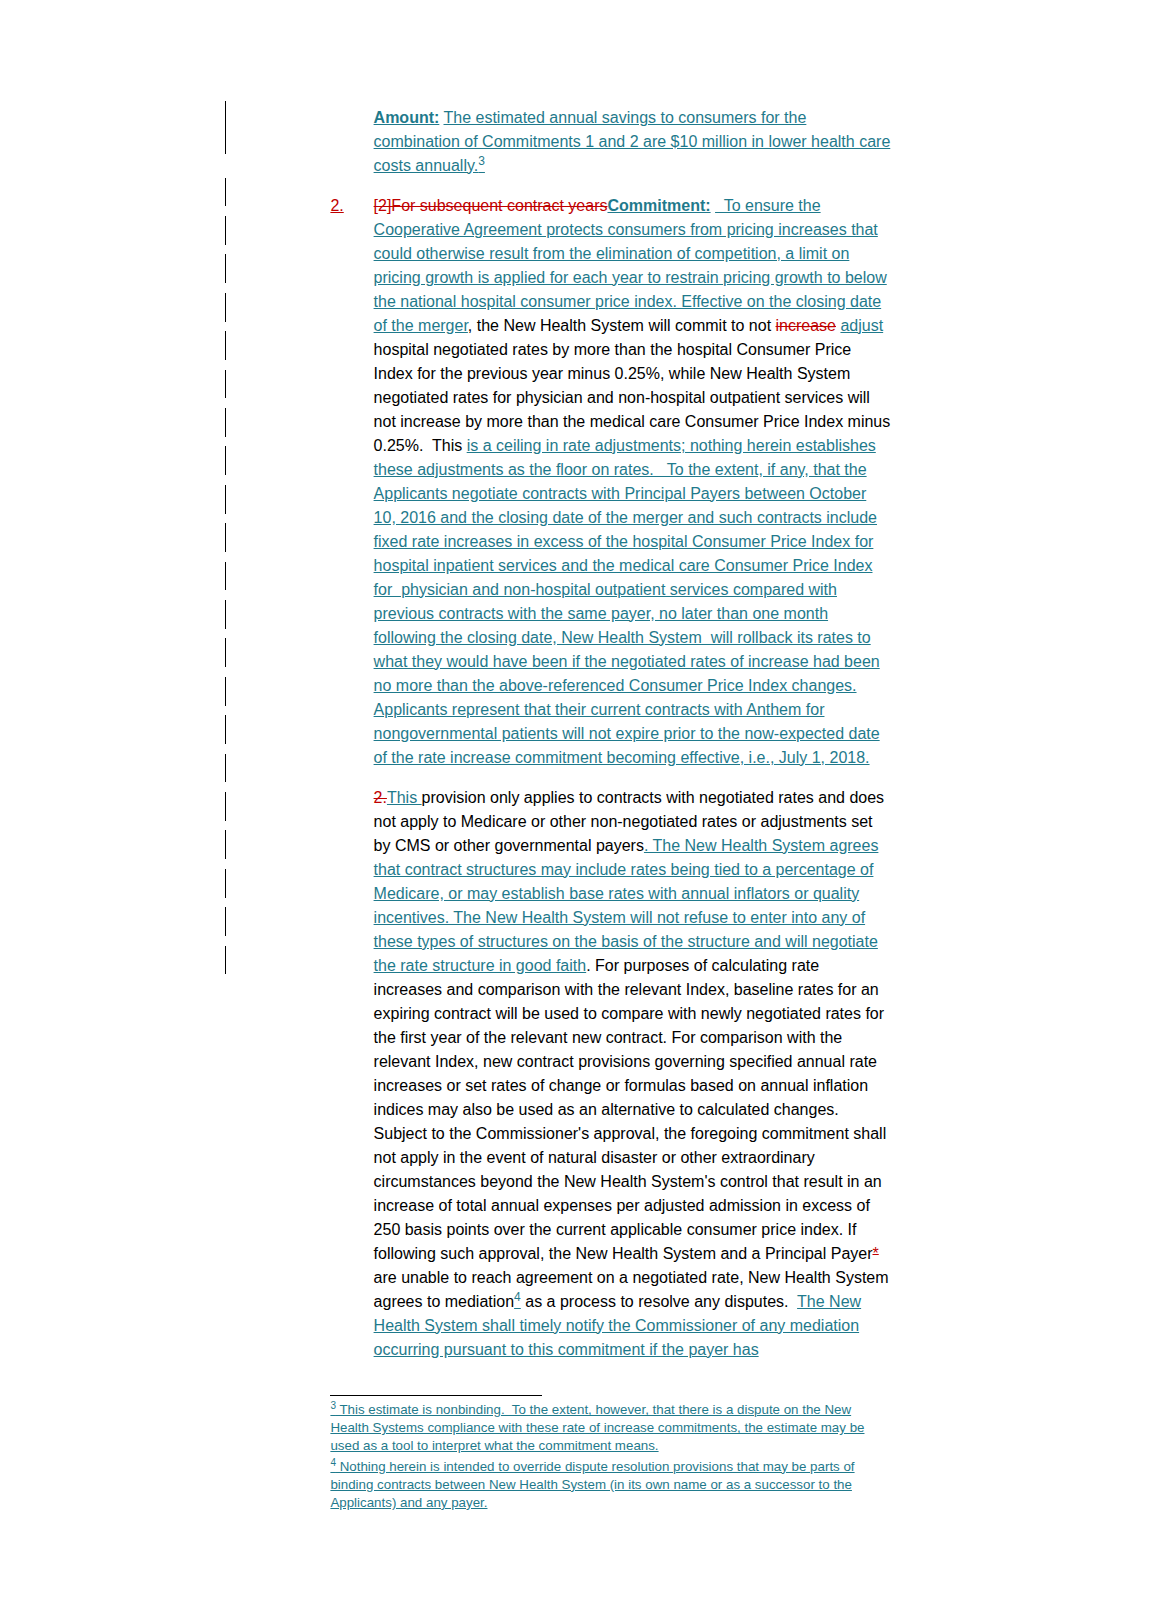Amount: The estimated annual savings to consumers for the combination of Commitments 1 and 2 are $10 million in lower health care costs annually.3
2.
[2]For subsequent contract years Commitment: To ensure the Cooperative Agreement protects consumers from pricing increases that could otherwise result from the elimination of competition, a limit on pricing growth is applied for each year to restrain pricing growth to below the national hospital consumer price index. Effective on the closing date of the merger, the New Health System will commit to not increase adjust hospital negotiated rates by more than the hospital Consumer Price Index for the previous year minus 0.25%, while New Health System negotiated rates for physician and non-hospital outpatient services will not increase by more than the medical care Consumer Price Index minus 0.25%. This is a ceiling in rate adjustments; nothing herein establishes these adjustments as the floor on rates. To the extent, if any, that the Applicants negotiate contracts with Principal Payers between October 10, 2016 and the closing date of the merger and such contracts include fixed rate increases in excess of the hospital Consumer Price Index for hospital inpatient services and the medical care Consumer Price Index for physician and non-hospital outpatient services compared with previous contracts with the same payer, no later than one month following the closing date, New Health System will rollback its rates to what they would have been if the negotiated rates of increase had been no more than the above-referenced Consumer Price Index changes. Applicants represent that their current contracts with Anthem for nongovernmental patients will not expire prior to the now-expected date of the rate increase commitment becoming effective, i.e., July 1, 2018.
2. This provision only applies to contracts with negotiated rates and does not apply to Medicare or other non-negotiated rates or adjustments set by CMS or other governmental payers. The New Health System agrees that contract structures may include rates being tied to a percentage of Medicare, or may establish base rates with annual inflators or quality incentives. The New Health System will not refuse to enter into any of these types of structures on the basis of the structure and will negotiate the rate structure in good faith. For purposes of calculating rate increases and comparison with the relevant Index, baseline rates for an expiring contract will be used to compare with newly negotiated rates for the first year of the relevant new contract. For comparison with the relevant Index, new contract provisions governing specified annual rate increases or set rates of change or formulas based on annual inflation indices may also be used as an alternative to calculated changes. Subject to the Commissioner's approval, the foregoing commitment shall not apply in the event of natural disaster or other extraordinary circumstances beyond the New Health System's control that result in an increase of total annual expenses per adjusted admission in excess of 250 basis points over the current applicable consumer price index. If following such approval, the New Health System and a Principal Payer* are unable to reach agreement on a negotiated rate, New Health System agrees to mediation4 as a process to resolve any disputes. The New Health System shall timely notify the Commissioner of any mediation occurring pursuant to this commitment if the payer has
3 This estimate is nonbinding. To the extent, however, that there is a dispute on the New Health Systems compliance with these rate of increase commitments, the estimate may be used as a tool to interpret what the commitment means.
4 Nothing herein is intended to override dispute resolution provisions that may be parts of binding contracts between New Health System (in its own name or as a successor to the Applicants) and any payer.